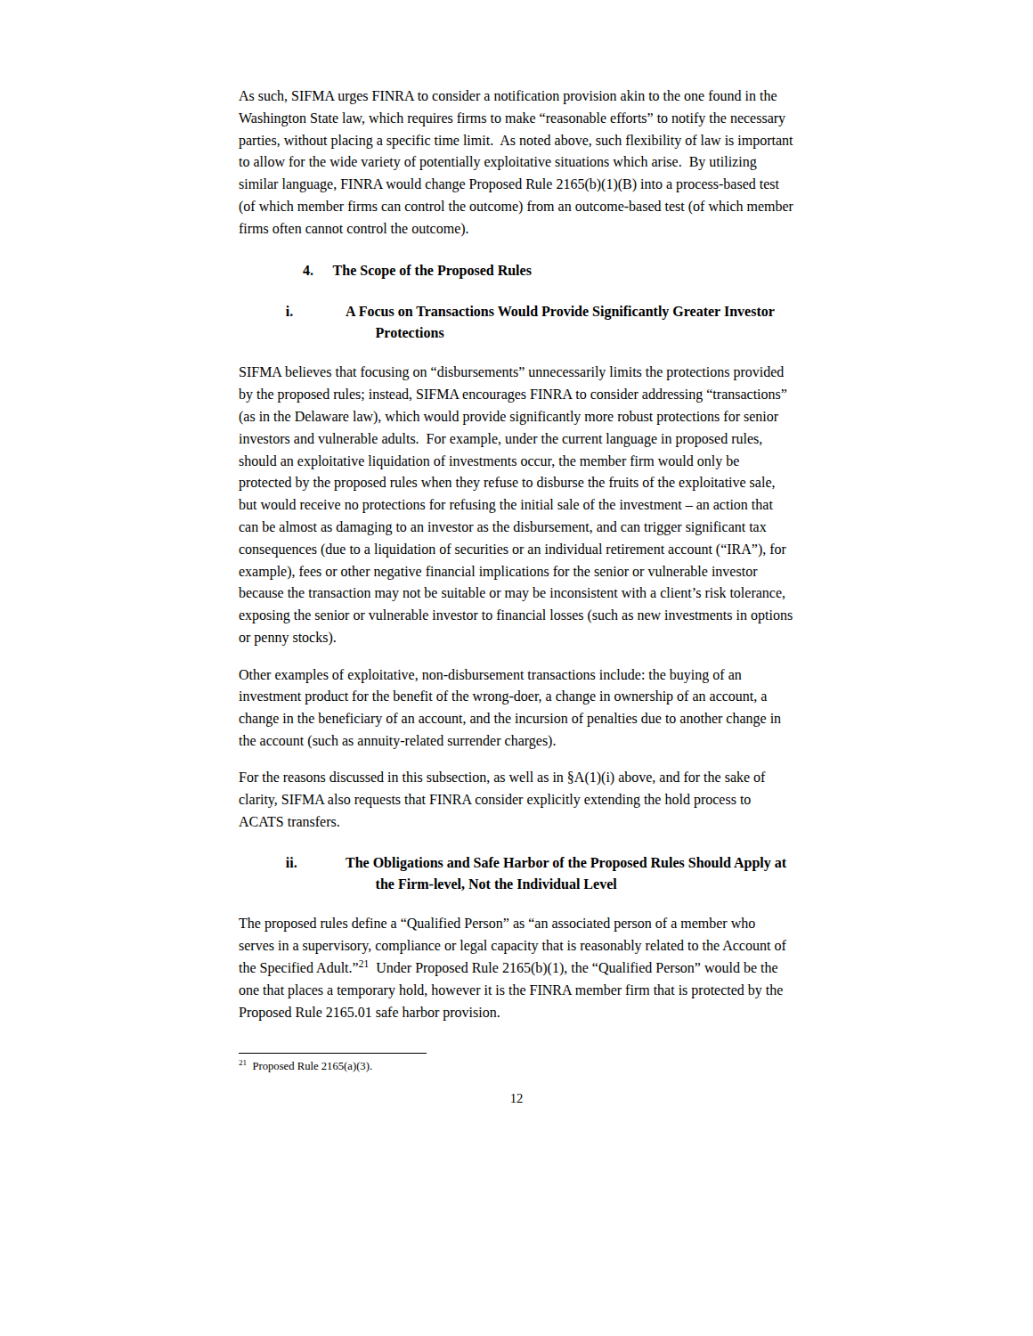As such, SIFMA urges FINRA to consider a notification provision akin to the one found in the Washington State law, which requires firms to make “reasonable efforts” to notify the necessary parties, without placing a specific time limit. As noted above, such flexibility of law is important to allow for the wide variety of potentially exploitative situations which arise. By utilizing similar language, FINRA would change Proposed Rule 2165(b)(1)(B) into a process-based test (of which member firms can control the outcome) from an outcome-based test (of which member firms often cannot control the outcome).
4. The Scope of the Proposed Rules
i. A Focus on Transactions Would Provide Significantly Greater Investor
Protections
SIFMA believes that focusing on “disbursements” unnecessarily limits the protections provided by the proposed rules; instead, SIFMA encourages FINRA to consider addressing “transactions” (as in the Delaware law), which would provide significantly more robust protections for senior investors and vulnerable adults. For example, under the current language in proposed rules, should an exploitative liquidation of investments occur, the member firm would only be protected by the proposed rules when they refuse to disburse the fruits of the exploitative sale, but would receive no protections for refusing the initial sale of the investment – an action that can be almost as damaging to an investor as the disbursement, and can trigger significant tax consequences (due to a liquidation of securities or an individual retirement account (“IRA”), for example), fees or other negative financial implications for the senior or vulnerable investor because the transaction may not be suitable or may be inconsistent with a client’s risk tolerance, exposing the senior or vulnerable investor to financial losses (such as new investments in options or penny stocks).
Other examples of exploitative, non-disbursement transactions include: the buying of an investment product for the benefit of the wrong-doer, a change in ownership of an account, a change in the beneficiary of an account, and the incursion of penalties due to another change in the account (such as annuity-related surrender charges).
For the reasons discussed in this subsection, as well as in §A(1)(i) above, and for the sake of clarity, SIFMA also requests that FINRA consider explicitly extending the hold process to ACATS transfers.
ii. The Obligations and Safe Harbor of the Proposed Rules Should Apply at
the Firm-level, Not the Individual Level
The proposed rules define a “Qualified Person” as “an associated person of a member who serves in a supervisory, compliance or legal capacity that is reasonably related to the Account of the Specified Adult.”21 Under Proposed Rule 2165(b)(1), the “Qualified Person” would be the one that places a temporary hold, however it is the FINRA member firm that is protected by the Proposed Rule 2165.01 safe harbor provision.
21 Proposed Rule 2165(a)(3).
12